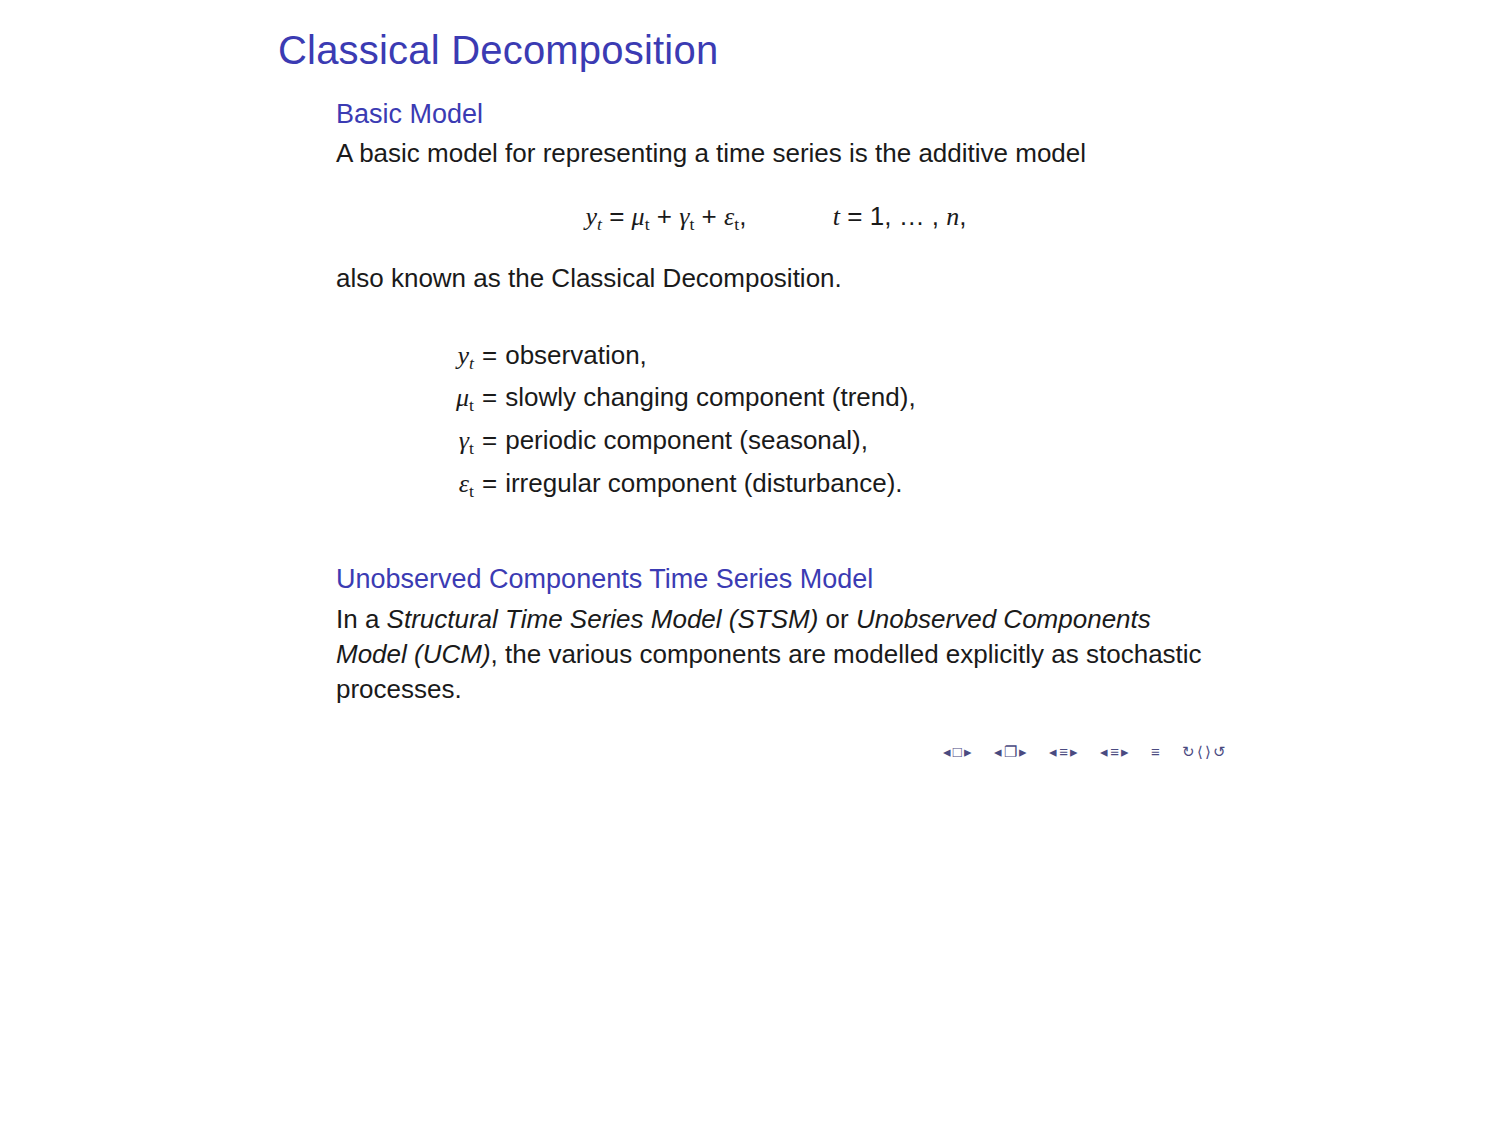Classical Decomposition
Basic Model
A basic model for representing a time series is the additive model
yt = μt + γt + εt, t = 1, … , n,
also known as the Classical Decomposition.
yt = observation,
μt = slowly changing component (trend),
γt = periodic component (seasonal),
εt = irregular component (disturbance).
Unobserved Components Time Series Model
In a Structural Time Series Model (STSM) or Unobserved Components Model (UCM), the various components are modelled explicitly as stochastic processes.
◂□▸ ◂❐▸ ◂≡▸ ◂≡▸ ≡ ↻⟨⟩↺